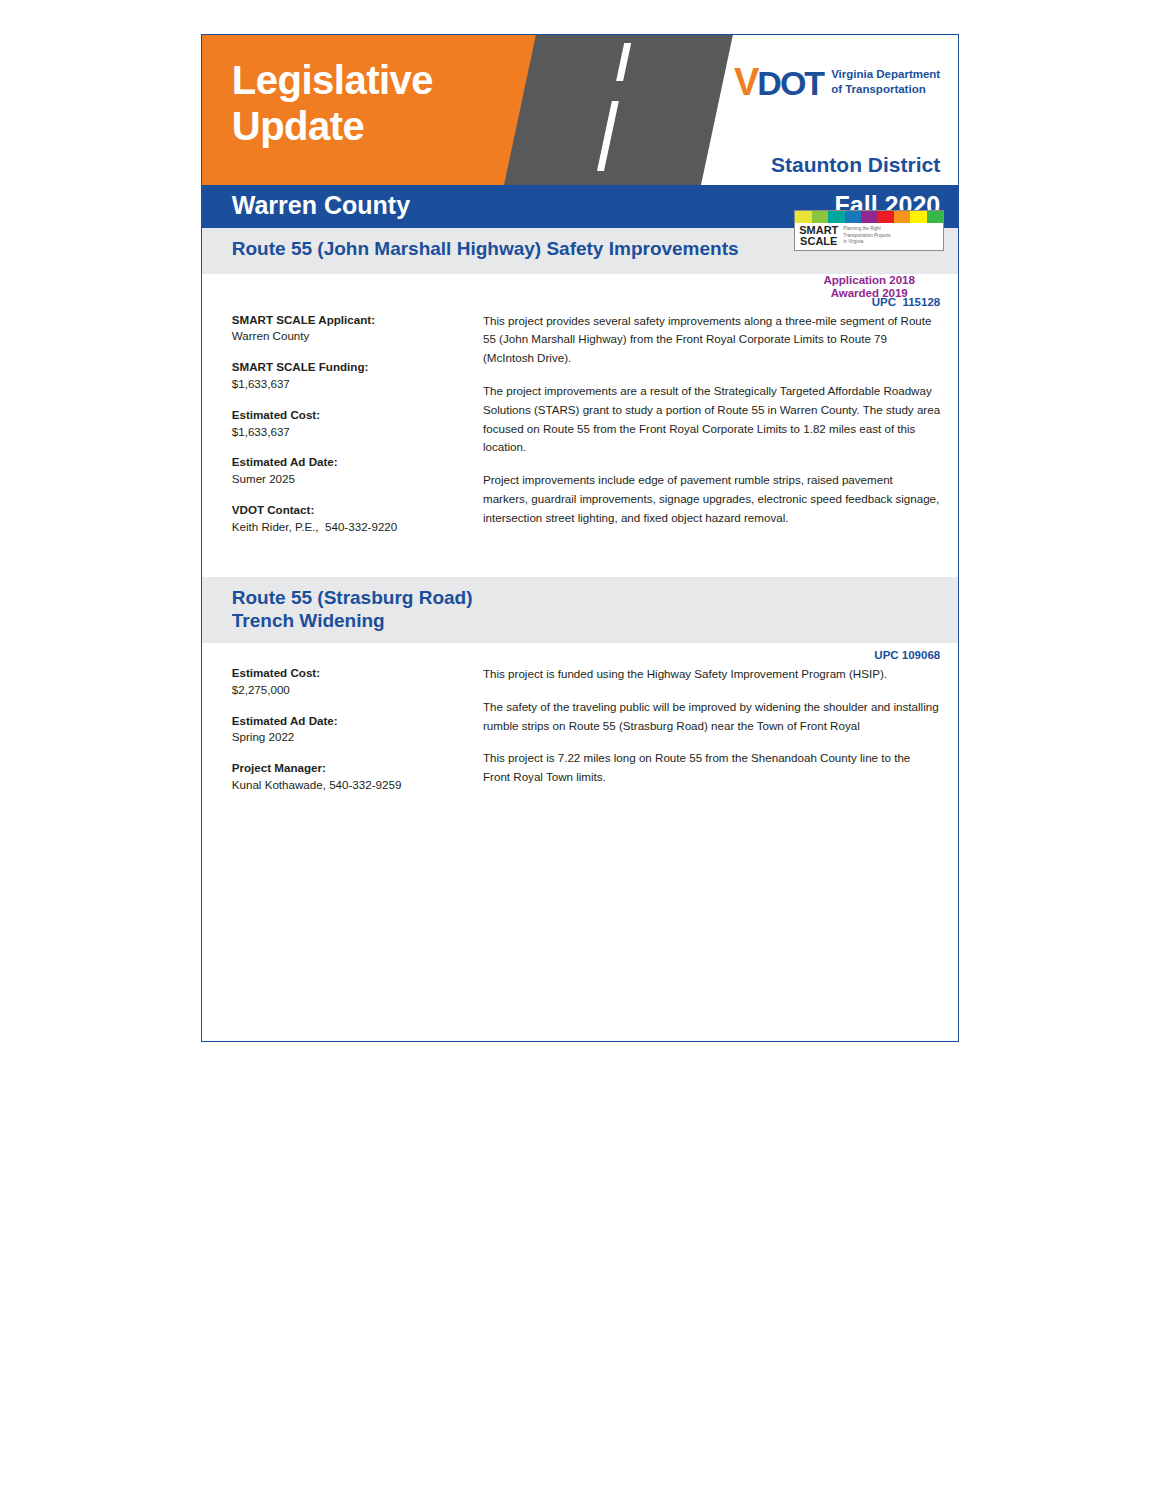Legislative
Update
VDOT
Virginia Department
of Transportation
Staunton District
Warren County
Fall 2020
Route 55 (John Marshall Highway) Safety Improvements
SMART
SCALE
Planning the Right
Transportation Projects
in Virginia
Application 2018
Awarded 2019
UPC 115128
SMART SCALE Applicant:
Warren County
SMART SCALE Funding:
$1,633,637
Estimated Cost:
$1,633,637
Estimated Ad Date:
Sumer 2025
VDOT Contact:
Keith Rider, P.E., 540-332-9220
This project provides several safety improvements along a three-mile segment of Route 55 (John Marshall Highway) from the Front Royal Corporate Limits to Route 79 (McIntosh Drive).
The project improvements are a result of the Strategically Targeted Affordable Roadway Solutions (STARS) grant to study a portion of Route 55 in Warren County. The study area focused on Route 55 from the Front Royal Corporate Limits to 1.82 miles east of this location.
Project improvements include edge of pavement rumble strips, raised pavement markers, guardrail improvements, signage upgrades, electronic speed feedback signage, intersection street lighting, and fixed object hazard removal.
Route 55 (Strasburg Road)
Trench Widening
UPC 109068
Estimated Cost:
$2,275,000
Estimated Ad Date:
Spring 2022
Project Manager:
Kunal Kothawade, 540-332-9259
This project is funded using the Highway Safety Improvement Program (HSIP).
The safety of the traveling public will be improved by widening the shoulder and installing rumble strips on Route 55 (Strasburg Road) near the Town of Front Royal
This project is 7.22 miles long on Route 55 from the Shenandoah County line to the Front Royal Town limits.